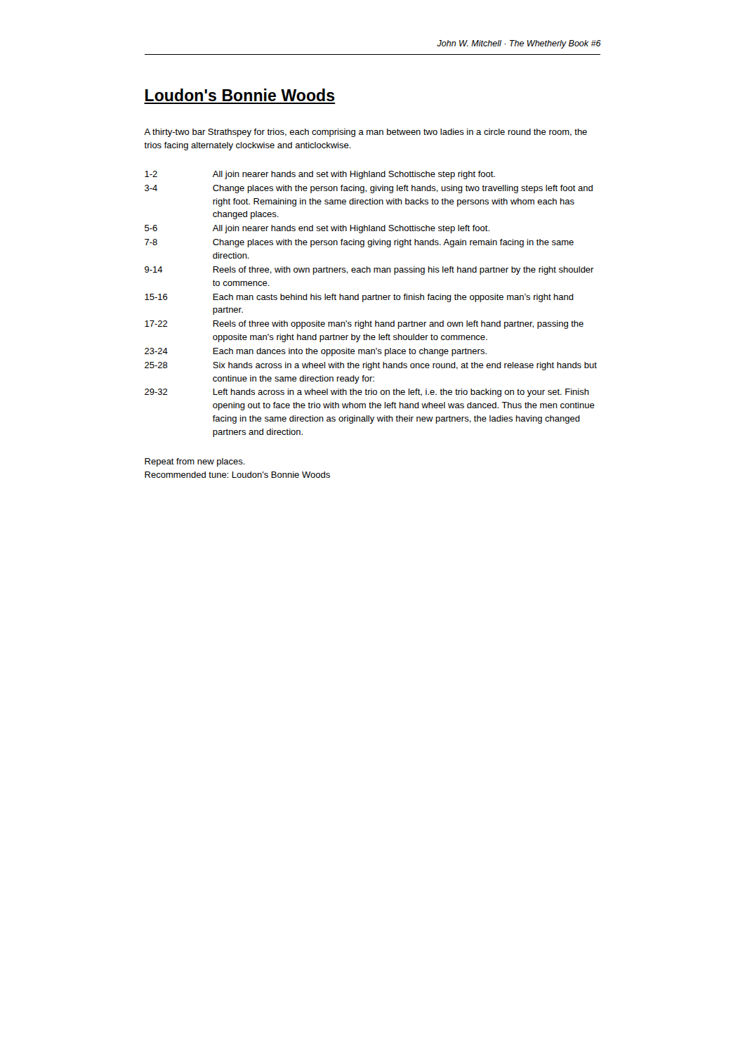John W. Mitchell · The Whetherly Book #6
Loudon's Bonnie Woods
A thirty-two bar Strathspey for trios, each comprising a man between two ladies in a circle round the room, the trios facing alternately clockwise and anticlockwise.
| 1-2 | All join nearer hands and set with Highland Schottische step right foot. |
| 3-4 | Change places with the person facing, giving left hands, using two travelling steps left foot and right foot. Remaining in the same direction with backs to the persons with whom each has changed places. |
| 5-6 | All join nearer hands end set with Highland Schottische step left foot. |
| 7-8 | Change places with the person facing giving right hands. Again remain facing in the same direction. |
| 9-14 | Reels of three, with own partners, each man passing his left hand partner by the right shoulder to commence. |
| 15-16 | Each man casts behind his left hand partner to finish facing the opposite man’s right hand partner. |
| 17-22 | Reels of three with opposite man's right hand partner and own left hand partner, passing the opposite man's right hand partner by the left shoulder to commence. |
| 23-24 | Each man dances into the opposite man's place to change partners. |
| 25-28 | Six hands across in a wheel with the right hands once round, at the end release right hands but continue in the same direction ready for: |
| 29-32 | Left hands across in a wheel with the trio on the left, i.e. the trio backing on to your set. Finish opening out to face the trio with whom the left hand wheel was danced. Thus the men continue facing in the same direction as originally with their new partners, the ladies having changed partners and direction. |
Repeat from new places.
Recommended tune: Loudon's Bonnie Woods